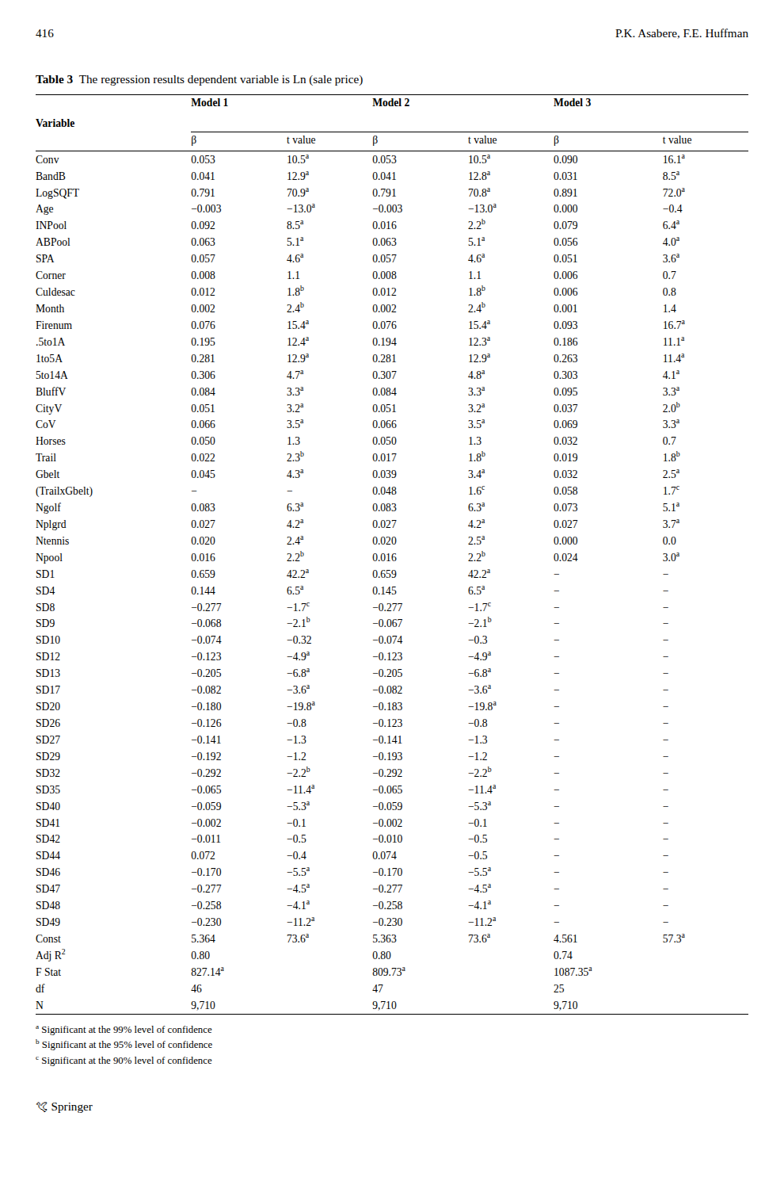416 P.K. Asabere, F.E. Huffman
Table 3 The regression results dependent variable is Ln (sale price)
| Variable | Model 1 | Model 2 | Model 3 |
| --- | --- | --- | --- |
| | β | t value | β | t value | β | t value |
| Conv | 0.053 | 10.5 a | 0.053 | 10.5 a | 0.090 | 16.1 a |
| BandB | 0.041 | 12.9 a | 0.041 | 12.8 a | 0.031 | 8.5 a |
| LogSQFT | 0.791 | 70.9 a | 0.791 | 70.8 a | 0.891 | 72.0 a |
| Age | −0.003 | −13.0 a | −0.003 | −13.0 a | 0.000 | −0.4 |
| INPool | 0.092 | 8.5 a | 0.016 | 2.2 b | 0.079 | 6.4 a |
| ABPool | 0.063 | 5.1 a | 0.063 | 5.1 a | 0.056 | 4.0 a |
| SPA | 0.057 | 4.6 a | 0.057 | 4.6 a | 0.051 | 3.6 a |
| Corner | 0.008 | 1.1 | 0.008 | 1.1 | 0.006 | 0.7 |
| Culdesac | 0.012 | 1.8 b | 0.012 | 1.8 b | 0.006 | 0.8 |
| Month | 0.002 | 2.4 b | 0.002 | 2.4 b | 0.001 | 1.4 |
| Firenum | 0.076 | 15.4 a | 0.076 | 15.4 a | 0.093 | 16.7 a |
| .5to1A | 0.195 | 12.4 a | 0.194 | 12.3 a | 0.186 | 11.1 a |
| 1to5A | 0.281 | 12.9 a | 0.281 | 12.9 a | 0.263 | 11.4 a |
| 5to14A | 0.306 | 4.7 a | 0.307 | 4.8 a | 0.303 | 4.1 a |
| BluffV | 0.084 | 3.3 a | 0.084 | 3.3 a | 0.095 | 3.3 a |
| CityV | 0.051 | 3.2 a | 0.051 | 3.2 a | 0.037 | 2.0 b |
| CoV | 0.066 | 3.5 a | 0.066 | 3.5 a | 0.069 | 3.3 a |
| Horses | 0.050 | 1.3 | 0.050 | 1.3 | 0.032 | 0.7 |
| Trail | 0.022 | 2.3 b | 0.017 | 1.8 b | 0.019 | 1.8 b |
| Gbelt | 0.045 | 4.3 a | 0.039 | 3.4 a | 0.032 | 2.5 a |
| (TrailxGbelt) | − | − | 0.048 | 1.6 c | 0.058 | 1.7 c |
| Ngolf | 0.083 | 6.3 a | 0.083 | 6.3 a | 0.073 | 5.1 a |
| Nplgrd | 0.027 | 4.2 a | 0.027 | 4.2 a | 0.027 | 3.7 a |
| Ntennis | 0.020 | 2.4 a | 0.020 | 2.5 a | 0.000 | 0.0 |
| Npool | 0.016 | 2.2 b | 0.016 | 2.2 b | 0.024 | 3.0 a |
| SD1 | 0.659 | 42.2 a | 0.659 | 42.2 a | − | − |
| SD4 | 0.144 | 6.5 a | 0.145 | 6.5 a | − | − |
| SD8 | −0.277 | −1.7 c | −0.277 | −1.7 c | − | − |
| SD9 | −0.068 | −2.1 b | −0.067 | −2.1 b | − | − |
| SD10 | −0.074 | −0.32 | −0.074 | −0.3 | − | − |
| SD12 | −0.123 | −4.9 a | −0.123 | −4.9 a | − | − |
| SD13 | −0.205 | −6.8 a | −0.205 | −6.8 a | − | − |
| SD17 | −0.082 | −3.6 a | −0.082 | −3.6 a | − | − |
| SD20 | −0.180 | −19.8 a | −0.183 | −19.8 a | − | − |
| SD26 | −0.126 | −0.8 | −0.123 | −0.8 | − | − |
| SD27 | −0.141 | −1.3 | −0.141 | −1.3 | − | − |
| SD29 | −0.192 | −1.2 | −0.193 | −1.2 | − | − |
| SD32 | −0.292 | −2.2 b | −0.292 | −2.2 b | − | − |
| SD35 | −0.065 | −11.4 a | −0.065 | −11.4 a | − | − |
| SD40 | −0.059 | −5.3 a | −0.059 | −5.3 a | − | − |
| SD41 | −0.002 | −0.1 | −0.002 | −0.1 | − | − |
| SD42 | −0.011 | −0.5 | −0.010 | −0.5 | − | − |
| SD44 | 0.072 | −0.4 | 0.074 | −0.5 | − | − |
| SD46 | −0.170 | −5.5 a | −0.170 | −5.5 a | − | − |
| SD47 | −0.277 | −4.5 a | −0.277 | −4.5 a | − | − |
| SD48 | −0.258 | −4.1 a | −0.258 | −4.1 a | − | − |
| SD49 | −0.230 | −11.2 a | −0.230 | −11.2 a | − | − |
| Const | 5.364 | 73.6 a | 5.363 | 73.6 a | 4.561 | 57.3 a |
| Adj R 2 | 0.80 | | 0.80 | | 0.74 | |
| F Stat | 827.14 a | | 809.73 a | | 1087.35 a | |
| df | 46 | | 47 | | 25 | |
| N | 9,710 | | 9,710 | | 9,710 | |
a Significant at the 99% level of confidence
b Significant at the 95% level of confidence
c Significant at the 90% level of confidence
🕊Springer